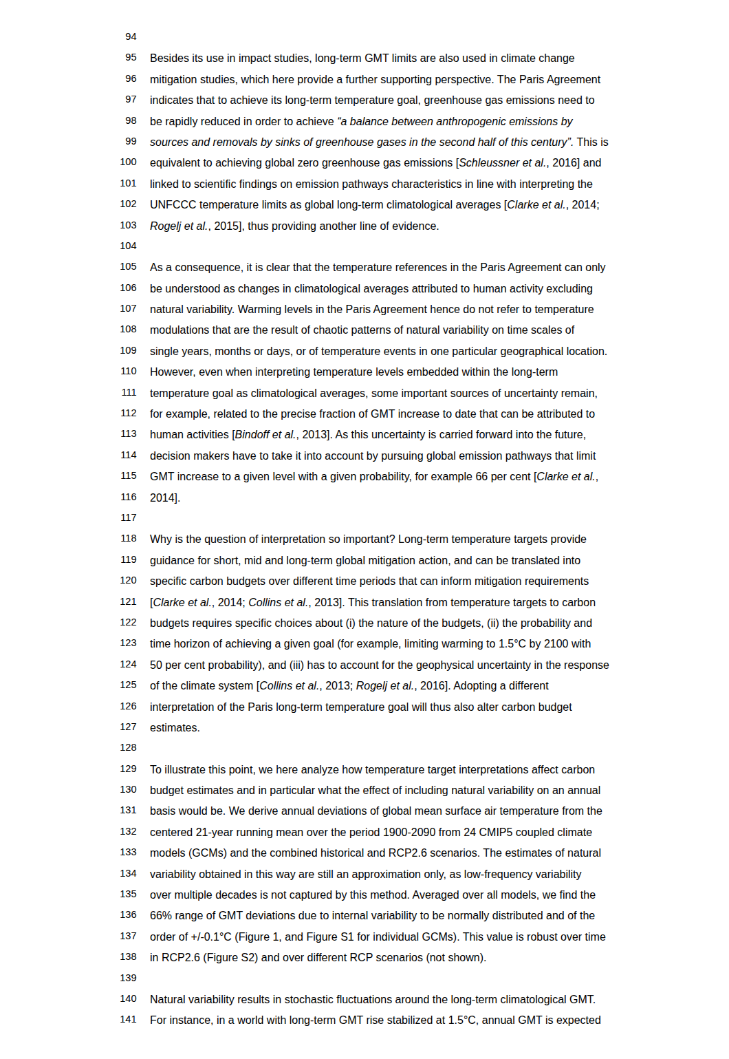Besides its use in impact studies, long-term GMT limits are also used in climate change
mitigation studies, which here provide a further supporting perspective. The Paris Agreement
indicates that to achieve its long-term temperature goal, greenhouse gas emissions need to
be rapidly reduced in order to achieve “a balance between anthropogenic emissions by
sources and removals by sinks of greenhouse gases in the second half of this century”. This is
equivalent to achieving global zero greenhouse gas emissions [Schleussner et al., 2016] and
linked to scientific findings on emission pathways characteristics in line with interpreting the
UNFCCC temperature limits as global long-term climatological averages [Clarke et al., 2014;
Rogelj et al., 2015], thus providing another line of evidence.
As a consequence, it is clear that the temperature references in the Paris Agreement can only
be understood as changes in climatological averages attributed to human activity excluding
natural variability. Warming levels in the Paris Agreement hence do not refer to temperature
modulations that are the result of chaotic patterns of natural variability on time scales of
single years, months or days, or of temperature events in one particular geographical location.
However, even when interpreting temperature levels embedded within the long-term
temperature goal as climatological averages, some important sources of uncertainty remain,
for example, related to the precise fraction of GMT increase to date that can be attributed to
human activities [Bindoff et al., 2013]. As this uncertainty is carried forward into the future,
decision makers have to take it into account by pursuing global emission pathways that limit
GMT increase to a given level with a given probability, for example 66 per cent [Clarke et al.,
2014].
Why is the question of interpretation so important? Long-term temperature targets provide
guidance for short, mid and long-term global mitigation action, and can be translated into
specific carbon budgets over different time periods that can inform mitigation requirements
[Clarke et al., 2014; Collins et al., 2013]. This translation from temperature targets to carbon
budgets requires specific choices about (i) the nature of the budgets, (ii) the probability and
time horizon of achieving a given goal (for example, limiting warming to 1.5°C by 2100 with
50 per cent probability), and (iii) has to account for the geophysical uncertainty in the response
of the climate system [Collins et al., 2013; Rogelj et al., 2016]. Adopting a different
interpretation of the Paris long-term temperature goal will thus also alter carbon budget
estimates.
To illustrate this point, we here analyze how temperature target interpretations affect carbon
budget estimates and in particular what the effect of including natural variability on an annual
basis would be. We derive annual deviations of global mean surface air temperature from the
centered 21-year running mean over the period 1900-2090 from 24 CMIP5 coupled climate
models (GCMs) and the combined historical and RCP2.6 scenarios. The estimates of natural
variability obtained in this way are still an approximation only, as low-frequency variability
over multiple decades is not captured by this method. Averaged over all models, we find the
66% range of GMT deviations due to internal variability to be normally distributed and of the
order of +/-0.1°C (Figure 1, and Figure S1 for individual GCMs). This value is robust over time
in RCP2.6 (Figure S2) and over different RCP scenarios (not shown).
Natural variability results in stochastic fluctuations around the long-term climatological GMT.
For instance, in a world with long-term GMT rise stabilized at 1.5°C, annual GMT is expected